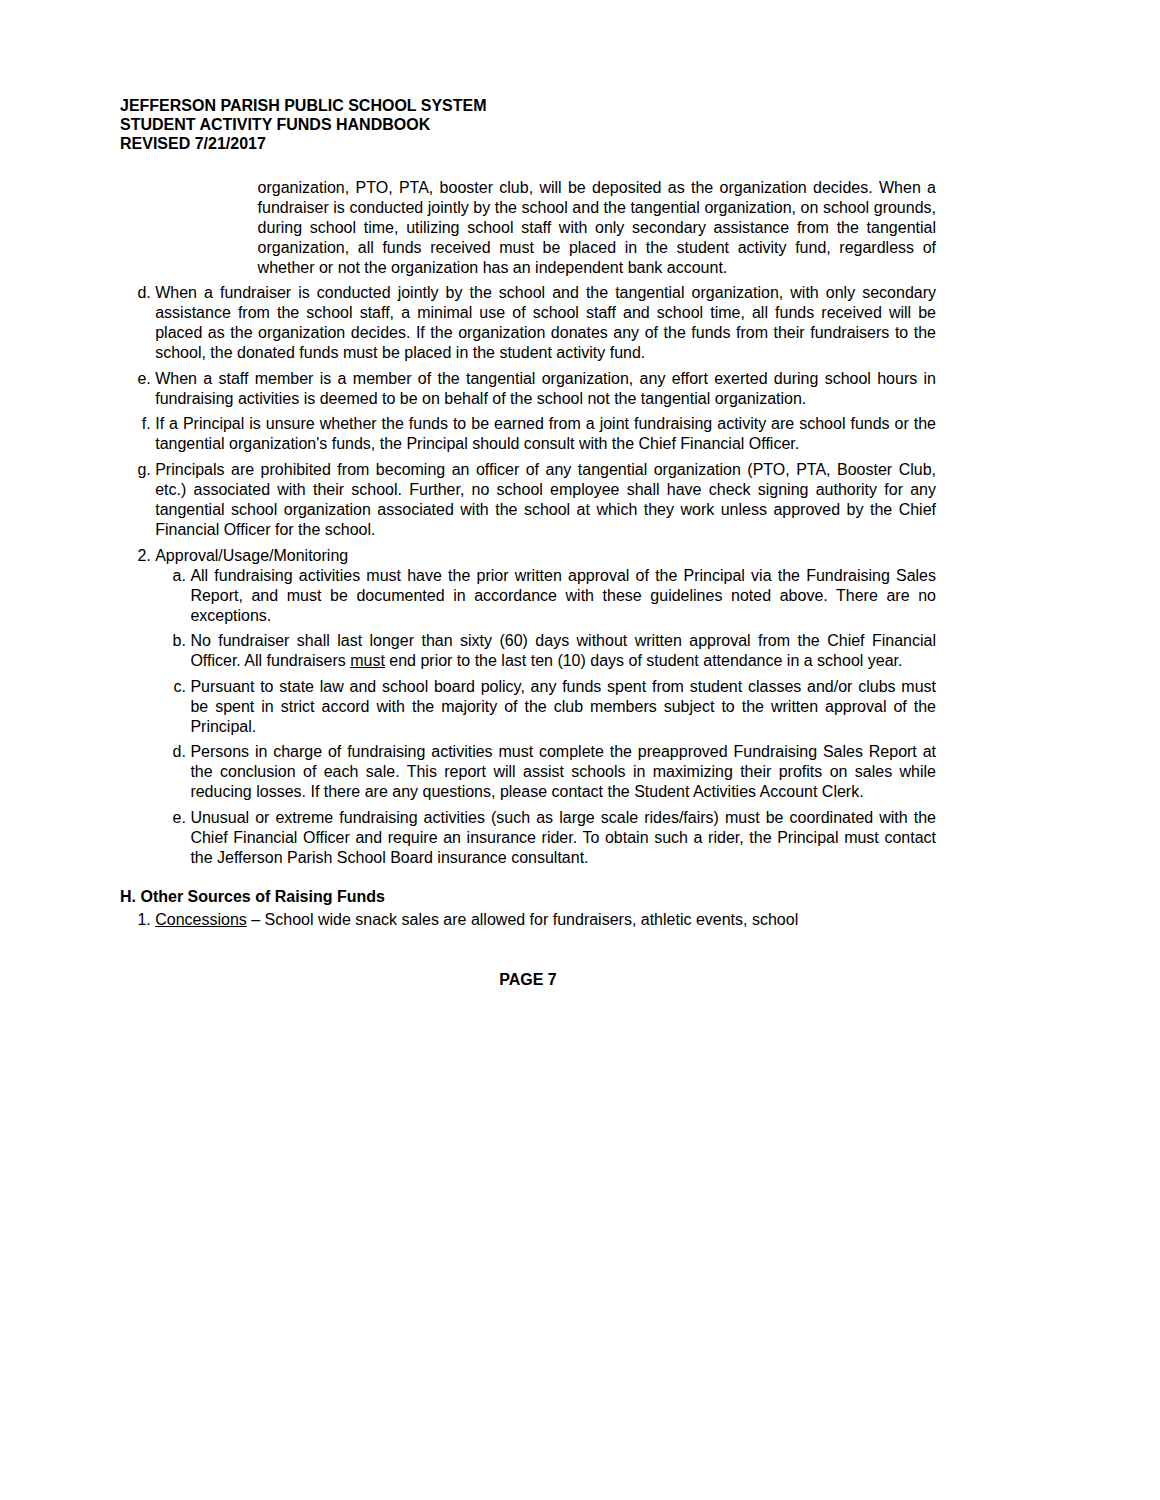JEFFERSON PARISH PUBLIC SCHOOL SYSTEM
STUDENT ACTIVITY FUNDS HANDBOOK
REVISED 7/21/2017
organization, PTO, PTA, booster club, will be deposited as the organization decides. When a fundraiser is conducted jointly by the school and the tangential organization, on school grounds, during school time, utilizing school staff with only secondary assistance from the tangential organization, all funds received must be placed in the student activity fund, regardless of whether or not the organization has an independent bank account.
When a fundraiser is conducted jointly by the school and the tangential organization, with only secondary assistance from the school staff, a minimal use of school staff and school time, all funds received will be placed as the organization decides. If the organization donates any of the funds from their fundraisers to the school, the donated funds must be placed in the student activity fund.
When a staff member is a member of the tangential organization, any effort exerted during school hours in fundraising activities is deemed to be on behalf of the school not the tangential organization.
If a Principal is unsure whether the funds to be earned from a joint fundraising activity are school funds or the tangential organization's funds, the Principal should consult with the Chief Financial Officer.
Principals are prohibited from becoming an officer of any tangential organization (PTO, PTA, Booster Club, etc.) associated with their school. Further, no school employee shall have check signing authority for any tangential school organization associated with the school at which they work unless approved by the Chief Financial Officer for the school.
Approval/Usage/Monitoring
All fundraising activities must have the prior written approval of the Principal via the Fundraising Sales Report, and must be documented in accordance with these guidelines noted above. There are no exceptions.
No fundraiser shall last longer than sixty (60) days without written approval from the Chief Financial Officer. All fundraisers must end prior to the last ten (10) days of student attendance in a school year.
Pursuant to state law and school board policy, any funds spent from student classes and/or clubs must be spent in strict accord with the majority of the club members subject to the written approval of the Principal.
Persons in charge of fundraising activities must complete the preapproved Fundraising Sales Report at the conclusion of each sale. This report will assist schools in maximizing their profits on sales while reducing losses. If there are any questions, please contact the Student Activities Account Clerk.
Unusual or extreme fundraising activities (such as large scale rides/fairs) must be coordinated with the Chief Financial Officer and require an insurance rider. To obtain such a rider, the Principal must contact the Jefferson Parish School Board insurance consultant.
H. Other Sources of Raising Funds
Concessions – School wide snack sales are allowed for fundraisers, athletic events, school
PAGE 7